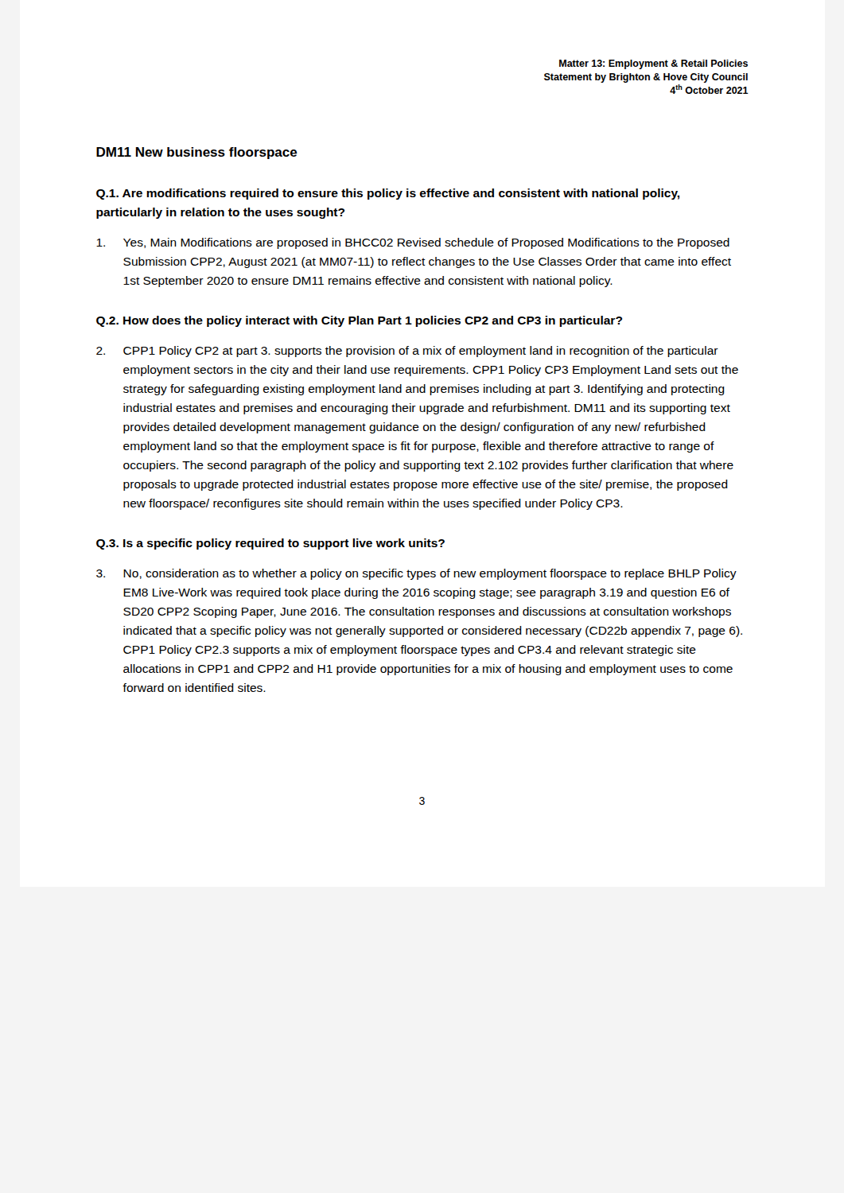Matter 13: Employment & Retail Policies
Statement by Brighton & Hove City Council
4th October 2021
DM11 New business floorspace
Q.1. Are modifications required to ensure this policy is effective and consistent with national policy, particularly in relation to the uses sought?
1. Yes, Main Modifications are proposed in BHCC02 Revised schedule of Proposed Modifications to the Proposed Submission CPP2, August 2021 (at MM07-11) to reflect changes to the Use Classes Order that came into effect 1st September 2020 to ensure DM11 remains effective and consistent with national policy.
Q.2. How does the policy interact with City Plan Part 1 policies CP2 and CP3 in particular?
2. CPP1 Policy CP2 at part 3. supports the provision of a mix of employment land in recognition of the particular employment sectors in the city and their land use requirements. CPP1 Policy CP3 Employment Land sets out the strategy for safeguarding existing employment land and premises including at part 3. Identifying and protecting industrial estates and premises and encouraging their upgrade and refurbishment. DM11 and its supporting text provides detailed development management guidance on the design/ configuration of any new/ refurbished employment land so that the employment space is fit for purpose, flexible and therefore attractive to range of occupiers. The second paragraph of the policy and supporting text 2.102 provides further clarification that where proposals to upgrade protected industrial estates propose more effective use of the site/ premise, the proposed new floorspace/ reconfigures site should remain within the uses specified under Policy CP3.
Q.3. Is a specific policy required to support live work units?
3. No, consideration as to whether a policy on specific types of new employment floorspace to replace BHLP Policy EM8 Live-Work was required took place during the 2016 scoping stage; see paragraph 3.19 and question E6 of SD20 CPP2 Scoping Paper, June 2016. The consultation responses and discussions at consultation workshops indicated that a specific policy was not generally supported or considered necessary (CD22b appendix 7, page 6). CPP1 Policy CP2.3 supports a mix of employment floorspace types and CP3.4 and relevant strategic site allocations in CPP1 and CPP2 and H1 provide opportunities for a mix of housing and employment uses to come forward on identified sites.
3